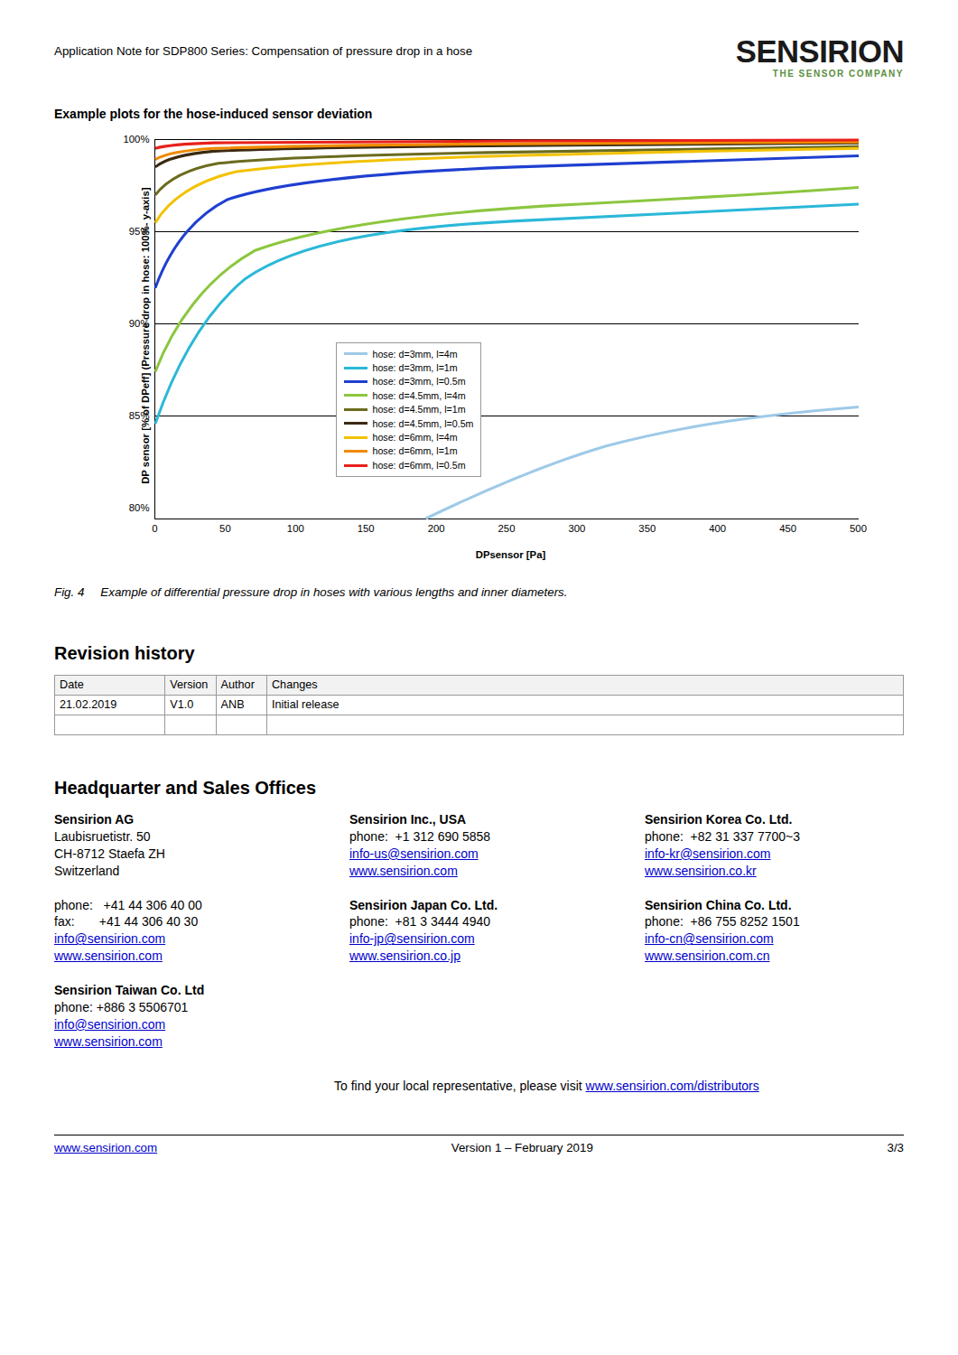Application Note for SDP800 Series: Compensation of pressure drop in a hose
SENSIRION
THE SENSOR COMPANY
Example plots for the hose-induced sensor deviation
DP sensor [% of DPeff] (Pressure drop in hose: 100%- y-axis]
100%
95%
90%
85%
80%
0
50
100
150
200
250
300
350
400
450
500
hose: d=3mm, l=4m
hose: d=3mm, l=1m
hose: d=3mm, l=0.5m
hose: d=4.5mm, l=4m
hose: d=4.5mm, l=1m
hose: d=4.5mm, l=0.5m
hose: d=6mm, l=4m
hose: d=6mm, l=1m
hose: d=6mm, l=0.5m
DPsensor [Pa]
Fig. 4 Example of differential pressure drop in hoses with various lengths and inner diameters.
Revision history
| Date | Version | Author | Changes |
| --- | --- | --- | --- |
| 21.02.2019 | V1.0 | ANB | Initial release |
Headquarter and Sales Offices
Sensirion AG Laubisruetistr. 50
CH-8712 Staefa ZH
Switzerland
phone: +41 44 306 40 00
fax: +41 44 306 40 30
info@sensirion.com
www.sensirion.com
Sensirion Taiwan Co. Ltd phone: +886 3 5506701
info@sensirion.com
www.sensirion.com
Sensirion Inc., USA phone: +1 312 690 5858
info-us@sensirion.com
www.sensirion.com
Sensirion Japan Co. Ltd. phone: +81 3 3444 4940
info-jp@sensirion.com
www.sensirion.co.jp
Sensirion Korea Co. Ltd. phone: +82 31 337 7700~3
info-kr@sensirion.com
www.sensirion.co.kr
Sensirion China Co. Ltd. phone: +86 755 8252 1501
info-cn@sensirion.com
www.sensirion.com.cn
To find your local representative, please visit www.sensirion.com/distributors
www.sensirion.com
Version 1 – February 2019
3/3